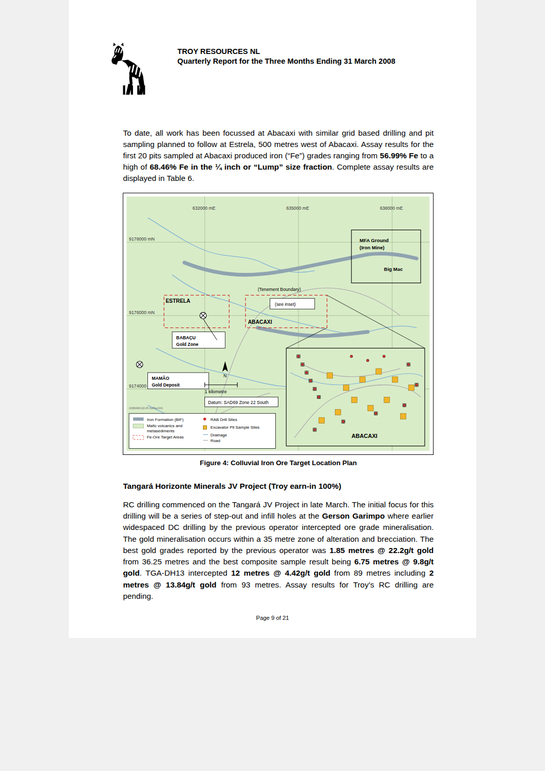TROY RESOURCES NL
Quarterly Report for the Three Months Ending 31 March 2008
To date, all work has been focussed at Abacaxi with similar grid based drilling and pit sampling planned to follow at Estrela, 500 metres west of Abacaxi. Assay results for the first 20 pits sampled at Abacaxi produced iron (“Fe”) grades ranging from 56.99% Fe to a high of 68.46% Fe in the ¼ inch or “Lump” size fraction. Complete assay results are displayed in Table 6.
632000 mE 635000 mE 638000 mE 9178000 mN 9176000 mN 9174000 mN MFA Ground (Iron Mine) Big Mac (Tenement Boundary) ESTRELA ABACAXI (see inset) BABAÇU Gold Zone MAMÃO Gold Deposit 1 kilometre N Datum: SAD69 Zone 22 South 20080408-022-05 OutPlan/GIS Iron Formation (BIF) Mafic volcanics and metasediments Fe-Ore Target Areas RAB Drill Sites Excavator Pit Sample Sites Drainage Road ABACAXI
Figure 4: Colluvial Iron Ore Target Location Plan
Tangará Horizonte Minerals JV Project (Troy earn-in 100%)
RC drilling commenced on the Tangará JV Project in late March. The initial focus for this drilling will be a series of step-out and infill holes at the Gerson Garimpo where earlier widespaced DC drilling by the previous operator intercepted ore grade mineralisation. The gold mineralisation occurs within a 35 metre zone of alteration and brecciation. The best gold grades reported by the previous operator was 1.85 metres @ 22.2g/t gold from 36.25 metres and the best composite sample result being 6.75 metres @ 9.8g/t gold. TGA-DH13 intercepted 12 metres @ 4.42g/t gold from 89 metres including 2 metres @ 13.84g/t gold from 93 metres. Assay results for Troy’s RC drilling are pending.
Page 9 of 21